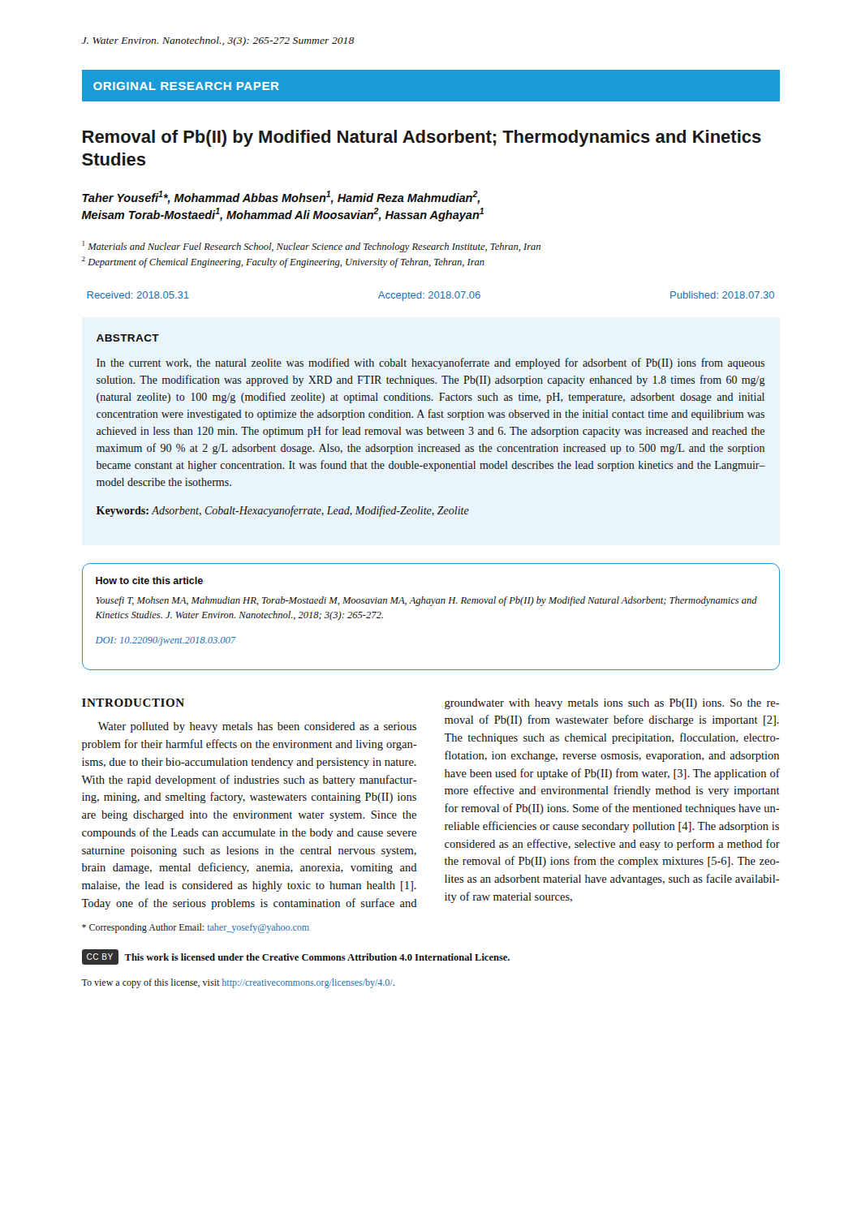J. Water Environ. Nanotechnol., 3(3): 265-272 Summer 2018
ORIGINAL RESEARCH PAPER
Removal of Pb(II) by Modified Natural Adsorbent; Thermodynamics and Kinetics Studies
Taher Yousefi1*, Mohammad Abbas Mohsen1, Hamid Reza Mahmudian2,
Meisam Torab-Mostaedi1, Mohammad Ali Moosavian2, Hassan Aghayan1
1 Materials and Nuclear Fuel Research School, Nuclear Science and Technology Research Institute, Tehran, Iran
2 Department of Chemical Engineering, Faculty of Engineering, University of Tehran, Tehran, Iran
Received: 2018.05.31 Accepted: 2018.07.06 Published: 2018.07.30
ABSTRACT
In the current work, the natural zeolite was modified with cobalt hexacyanoferrate and employed for adsorbent of Pb(II) ions from aqueous solution. The modification was approved by XRD and FTIR techniques. The Pb(II) adsorption capacity enhanced by 1.8 times from 60 mg/g (natural zeolite) to 100 mg/g (modified zeolite) at optimal conditions. Factors such as time, pH, temperature, adsorbent dosage and initial concentration were investigated to optimize the adsorption condition. A fast sorption was observed in the initial contact time and equilibrium was achieved in less than 120 min. The optimum pH for lead removal was between 3 and 6. The adsorption capacity was increased and reached the maximum of 90 % at 2 g/L adsorbent dosage. Also, the adsorption increased as the concentration increased up to 500 mg/L and the sorption became constant at higher concentration. It was found that the double-exponential model describes the lead sorption kinetics and the Langmuir–model describe the isotherms.
Keywords: Adsorbent, Cobalt-Hexacyanoferrate, Lead, Modified-Zeolite, Zeolite
How to cite this article
Yousefi T, Mohsen MA, Mahmudian HR, Torab-Mostaedi M, Moosavian MA, Aghayan H. Removal of Pb(II) by Modified Natural Adsorbent; Thermodynamics and Kinetics Studies. J. Water Environ. Nanotechnol., 2018; 3(3): 265-272.
DOI: 10.22090/jwent.2018.03.007
INTRODUCTION
Water polluted by heavy metals has been considered as a serious problem for their harmful effects on the environment and living organisms, due to their bio-accumulation tendency and persistency in nature. With the rapid development of industries such as battery manufacturing, mining, and smelting factory, wastewaters containing Pb(II) ions are being discharged into the environment water system. Since the compounds of the Leads can accumulate in the body and cause severe saturnine poisoning such as lesions in the central nervous system, brain damage, mental deficiency, anemia, anorexia, vomiting and malaise, the lead is considered as highly toxic to human health [1]. Today one of the serious problems is contamination of surface and groundwater with heavy metals ions such as Pb(II) ions. So the removal of Pb(II) from wastewater before discharge is important [2]. The techniques such as chemical precipitation, flocculation, electro-flotation, ion exchange, reverse osmosis, evaporation, and adsorption have been used for uptake of Pb(II) from water, [3]. The application of more effective and environmental friendly method is very important for removal of Pb(II) ions. Some of the mentioned techniques have unreliable efficiencies or cause secondary pollution [4]. The adsorption is considered as an effective, selective and easy to perform a method for the removal of Pb(II) ions from the complex mixtures [5-6]. The zeolites as an adsorbent material have advantages, such as facile availability of raw material sources,
* Corresponding Author Email: taher_yosefy@yahoo.com
CC BY This work is licensed under the Creative Commons Attribution 4.0 International License.
To view a copy of this license, visit http://creativecommons.org/licenses/by/4.0/.